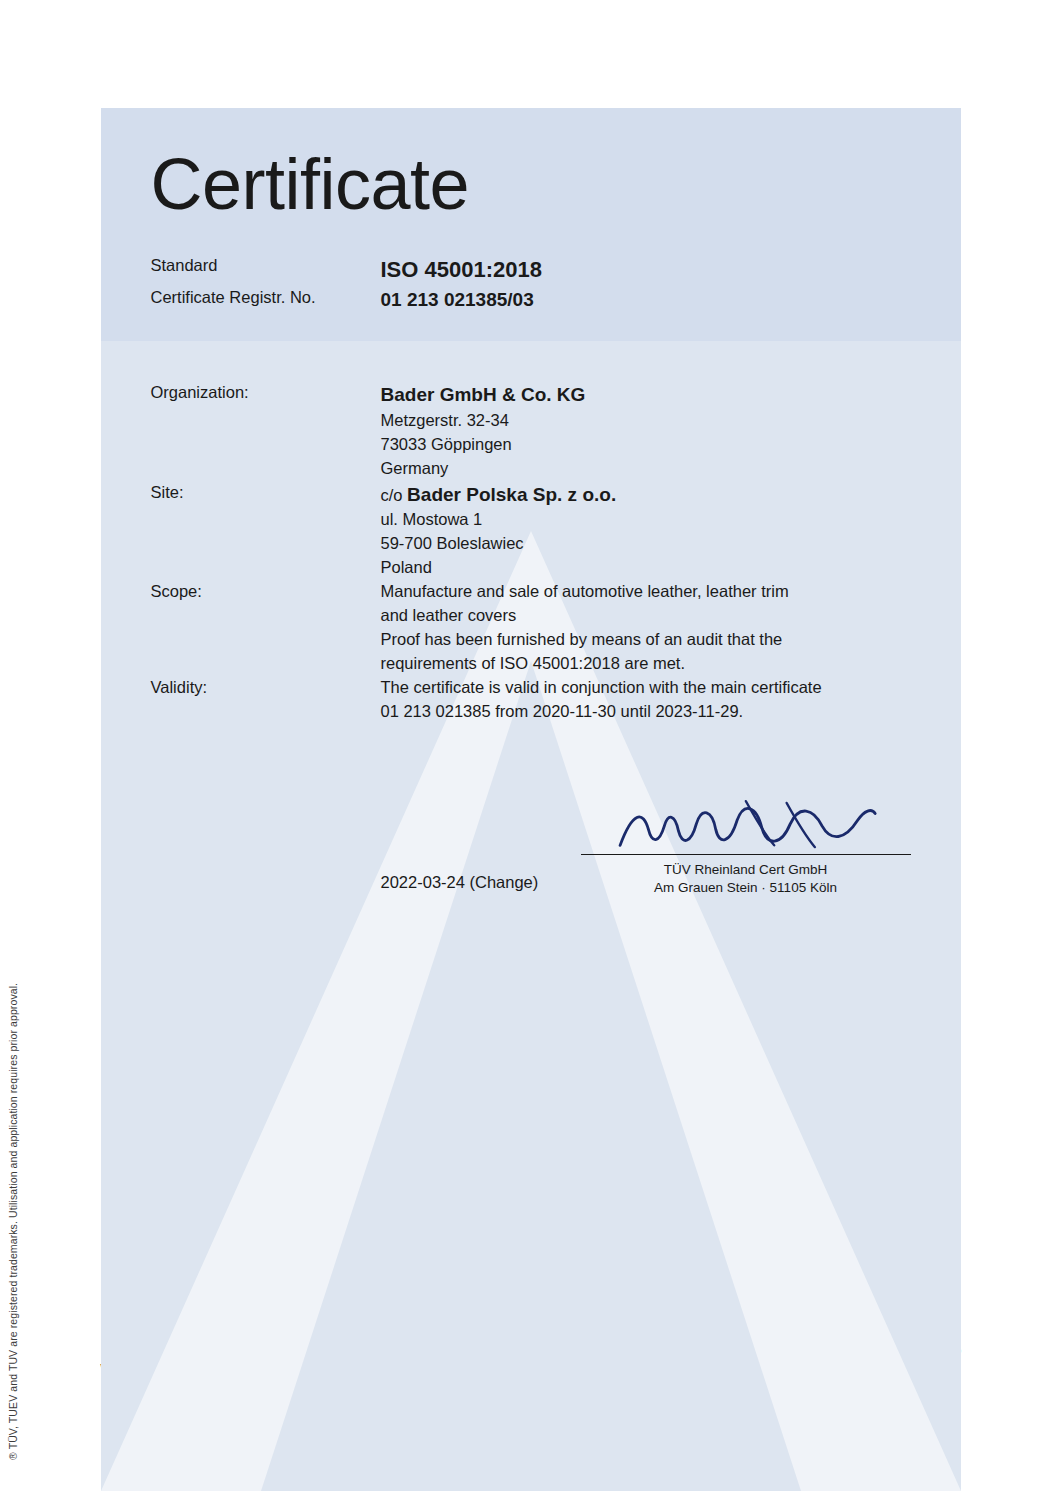® TÜV, TUEV and TUV are registered trademarks. Utilisation and application requires prior approval.
Certificate
| Standard | ISO 45001:2018 |
| Certificate Registr. No. | 01 213 021385/03 |
| Organization: | Bader GmbH & Co. KG Metzgerstr. 32-34 73033 Göppingen Germany |
| Site: | c/o Bader Polska Sp. z o.o. ul. Mostowa 1 59-700 Boleslawiec Poland |
| Scope: | Manufacture and sale of automotive leather, leather trim and leather covers |
| | Proof has been furnished by means of an audit that the requirements of ISO 45001:2018 are met. |
| Validity: | The certificate is valid in conjunction with the main certificate 01 213 021385 from 2020-11-30 until 2023-11-29. |
2022-03-24 (Change)
TÜV Rheinland Cert GmbH
Am Grauen Stein · 51105 Köln
www.tuv.com
MEMBER OF MULTILATERAL RECOGNITION ARRANGEMENT IAF
DAkkS
Deutsche
Akkreditierungsstelle
D-ZM-16031-01-00
TÜVRheinland®
Precisely Right.